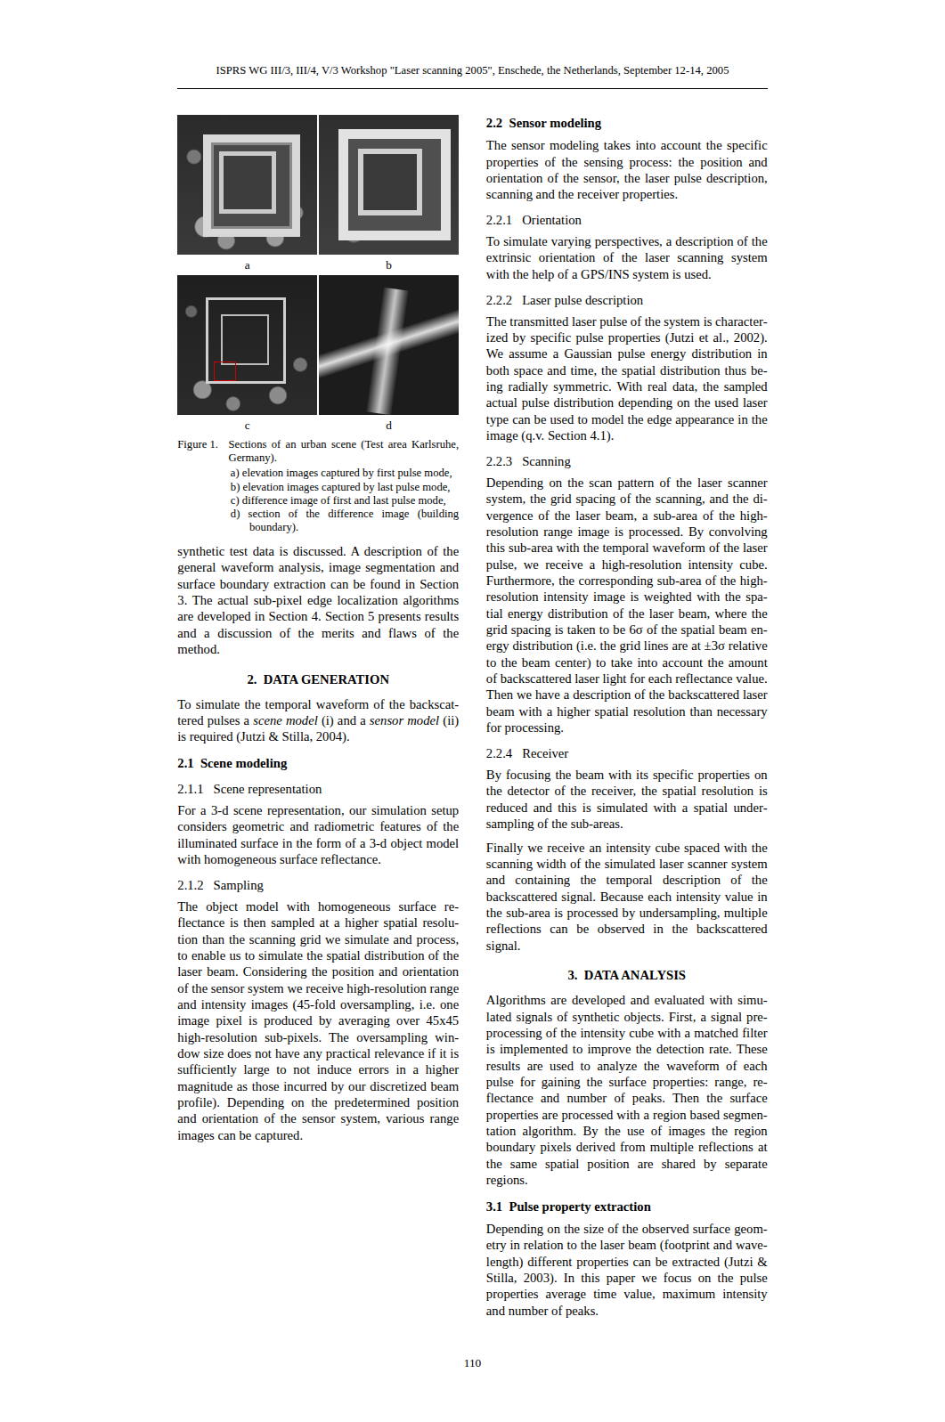ISPRS WG III/3, III/4, V/3 Workshop "Laser scanning 2005", Enschede, the Netherlands, September 12-14, 2005
a
b
c
d
Figure 1. Sections of an urban scene (Test area Karlsruhe, Germany).
a) elevation images captured by first pulse mode,
b) elevation images captured by last pulse mode,
c) difference image of first and last pulse mode,
d) section of the difference image (building boundary).
synthetic test data is discussed. A description of the general waveform analysis, image segmentation and surface boundary extraction can be found in Section 3. The actual sub-pixel edge localization algorithms are developed in Section 4. Section 5 presents results and a discussion of the merits and flaws of the method.
2. Data Generation
To simulate the temporal waveform of the backscattered pulses a scene model (i) and a sensor model (ii) is required (Jutzi & Stilla, 2004).
2.1 Scene modeling
2.1.1 Scene representation
For a 3-d scene representation, our simulation setup considers geometric and radiometric features of the illuminated surface in the form of a 3-d object model with homogeneous surface reflectance.
2.1.2 Sampling
The object model with homogeneous surface reflectance is then sampled at a higher spatial resolution than the scanning grid we simulate and process, to enable us to simulate the spatial distribution of the laser beam. Considering the position and orientation of the sensor system we receive high-resolution range and intensity images (45-fold oversampling, i.e. one image pixel is produced by averaging over 45x45 high-resolution sub-pixels. The oversampling window size does not have any practical relevance if it is sufficiently large to not induce errors in a higher magnitude as those incurred by our discretized beam profile). Depending on the predetermined position and orientation of the sensor system, various range images can be captured.
2.2 Sensor modeling
The sensor modeling takes into account the specific properties of the sensing process: the position and orientation of the sensor, the laser pulse description, scanning and the receiver properties.
2.2.1 Orientation
To simulate varying perspectives, a description of the extrinsic orientation of the laser scanning system with the help of a GPS/INS system is used.
2.2.2 Laser pulse description
The transmitted laser pulse of the system is characterized by specific pulse properties (Jutzi et al., 2002). We assume a Gaussian pulse energy distribution in both space and time, the spatial distribution thus being radially symmetric. With real data, the sampled actual pulse distribution depending on the used laser type can be used to model the edge appearance in the image (q.v. Section 4.1).
2.2.3 Scanning
Depending on the scan pattern of the laser scanner system, the grid spacing of the scanning, and the divergence of the laser beam, a sub-area of the high-resolution range image is processed. By convolving this sub-area with the temporal waveform of the laser pulse, we receive a high-resolution intensity cube. Furthermore, the corresponding sub-area of the high-resolution intensity image is weighted with the spatial energy distribution of the laser beam, where the grid spacing is taken to be 6σ of the spatial beam energy distribution (i.e. the grid lines are at ±3σ relative to the beam center) to take into account the amount of backscattered laser light for each reflectance value. Then we have a description of the backscattered laser beam with a higher spatial resolution than necessary for processing.
2.2.4 Receiver
By focusing the beam with its specific properties on the detector of the receiver, the spatial resolution is reduced and this is simulated with a spatial undersampling of the sub-areas.
Finally we receive an intensity cube spaced with the scanning width of the simulated laser scanner system and containing the temporal description of the backscattered signal. Because each intensity value in the sub-area is processed by undersampling, multiple reflections can be observed in the backscattered signal.
3. Data Analysis
Algorithms are developed and evaluated with simulated signals of synthetic objects. First, a signal preprocessing of the intensity cube with a matched filter is implemented to improve the detection rate. These results are used to analyze the waveform of each pulse for gaining the surface properties: range, reflectance and number of peaks. Then the surface properties are processed with a region based segmentation algorithm. By the use of images the region boundary pixels derived from multiple reflections at the same spatial position are shared by separate regions.
3.1 Pulse property extraction
Depending on the size of the observed surface geometry in relation to the laser beam (footprint and wavelength) different properties can be extracted (Jutzi & Stilla, 2003). In this paper we focus on the pulse properties average time value, maximum intensity and number of peaks.
110